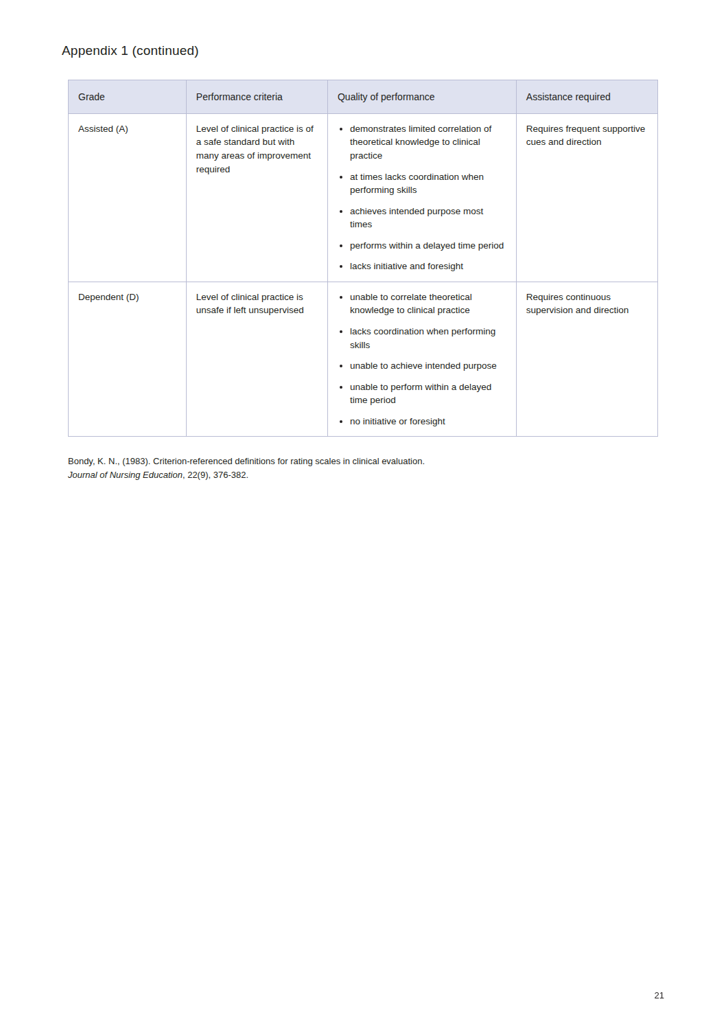Appendix 1 (continued)
| Grade | Performance criteria | Quality of performance | Assistance required |
| --- | --- | --- | --- |
| Assisted (A) | Level of clinical practice is of a safe standard but with many areas of improvement required | demonstrates limited correlation of theoretical knowledge to clinical practice at times lacks coordination when performing skills achieves intended purpose most times performs within a delayed time period lacks initiative and foresight | Requires frequent supportive cues and direction |
| Dependent (D) | Level of clinical practice is unsafe if left unsupervised | unable to correlate theoretical knowledge to clinical practice lacks coordination when performing skills unable to achieve intended purpose unable to perform within a delayed time period no initiative or foresight | Requires continuous supervision and direction |
Bondy, K. N., (1983). Criterion-referenced definitions for rating scales in clinical evaluation.
Journal of Nursing Education, 22(9), 376-382.
21